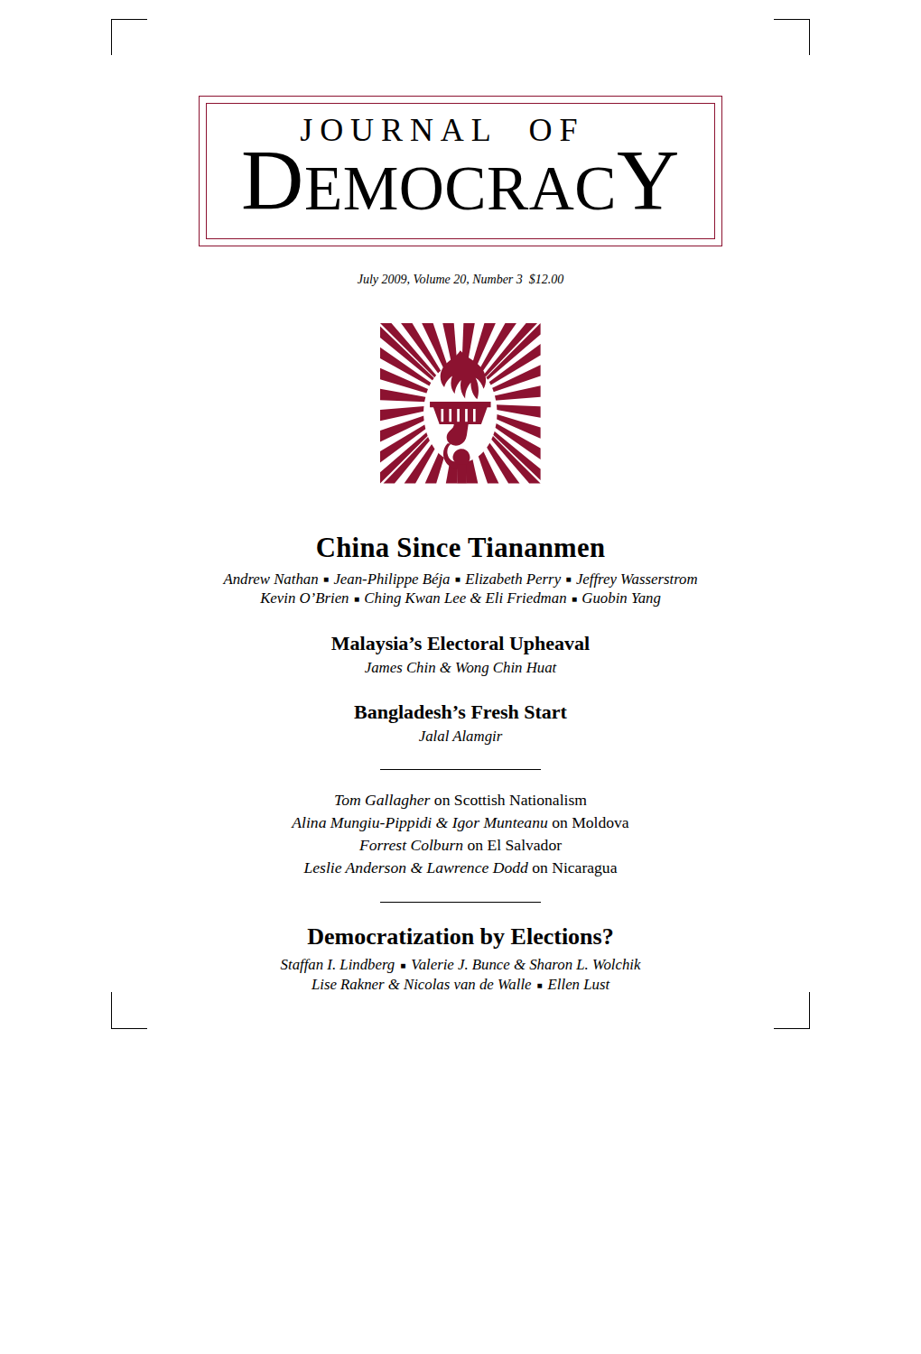JOURNAL OF
DEMOCRAC Y
July 2009, Volume 20, Number 3 $12.00
China Since Tiananmen
Andrew Nathan ■ Jean-Philippe Béja ■ Elizabeth Perry ■ Jeffrey Wasserstrom
Kevin O’Brien ■ Ching Kwan Lee & Eli Friedman ■ Guobin Yang
Malaysia’s Electoral Upheaval
James Chin & Wong Chin Huat
Bangladesh’s Fresh Start
Jalal Alamgir
Tom Gallagher on Scottish Nationalism
Alina Mungiu-Pippidi & Igor Munteanu on Moldova
Forrest Colburn on El Salvador
Leslie Anderson & Lawrence Dodd on Nicaragua
Democratization by Elections?
Staffan I. Lindberg ■ Valerie J. Bunce & Sharon L. Wolchik
Lise Rakner & Nicolas van de Walle ■ Ellen Lust